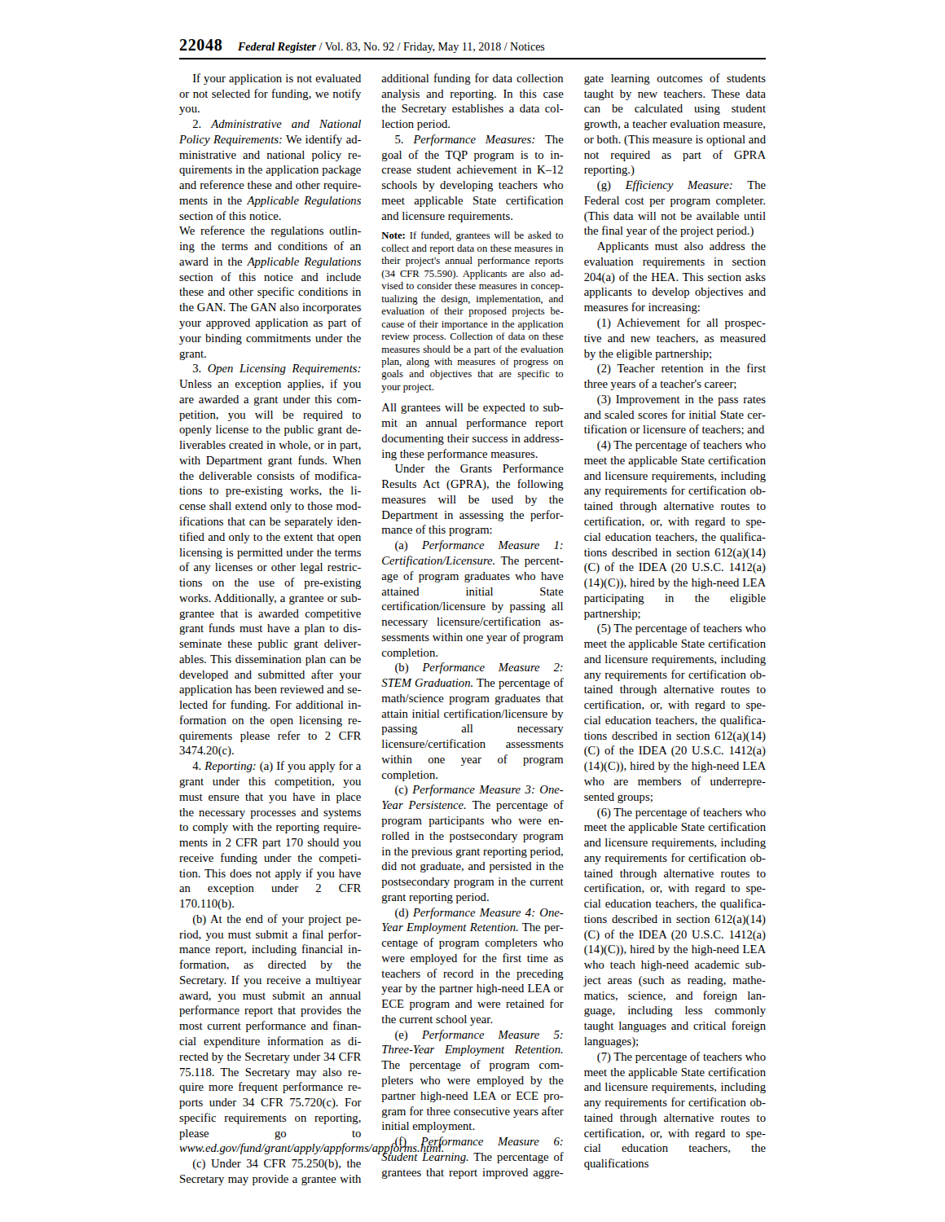22048
Federal Register / Vol. 83, No. 92 / Friday, May 11, 2018 / Notices
If your application is not evaluated or not selected for funding, we notify you.
2. Administrative and National Policy Requirements: We identify administrative and national policy requirements in the application package and reference these and other requirements in the Applicable Regulations section of this notice.
We reference the regulations outlining the terms and conditions of an award in the Applicable Regulations section of this notice and include these and other specific conditions in the GAN. The GAN also incorporates your approved application as part of your binding commitments under the grant.
3. Open Licensing Requirements: Unless an exception applies, if you are awarded a grant under this competition, you will be required to openly license to the public grant deliverables created in whole, or in part, with Department grant funds. When the deliverable consists of modifications to pre-existing works, the license shall extend only to those modifications that can be separately identified and only to the extent that open licensing is permitted under the terms of any licenses or other legal restrictions on the use of pre-existing works. Additionally, a grantee or subgrantee that is awarded competitive grant funds must have a plan to disseminate these public grant deliverables. This dissemination plan can be developed and submitted after your application has been reviewed and selected for funding. For additional information on the open licensing requirements please refer to 2 CFR 3474.20(c).
4. Reporting: (a) If you apply for a grant under this competition, you must ensure that you have in place the necessary processes and systems to comply with the reporting requirements in 2 CFR part 170 should you receive funding under the competition. This does not apply if you have an exception under 2 CFR 170.110(b).
(b) At the end of your project period, you must submit a final performance report, including financial information, as directed by the Secretary. If you receive a multiyear award, you must submit an annual performance report that provides the most current performance and financial expenditure information as directed by the Secretary under 34 CFR 75.118. The Secretary may also require more frequent performance reports under 34 CFR 75.720(c). For specific requirements on reporting, please go to www.ed.gov/fund/grant/apply/appforms/appforms.html.
(c) Under 34 CFR 75.250(b), the Secretary may provide a grantee with additional funding for data collection analysis and reporting. In this case the Secretary establishes a data collection period.
5. Performance Measures: The goal of the TQP program is to increase student achievement in K–12 schools by developing teachers who meet applicable State certification and licensure requirements.
Note: If funded, grantees will be asked to collect and report data on these measures in their project's annual performance reports (34 CFR 75.590). Applicants are also advised to consider these measures in conceptualizing the design, implementation, and evaluation of their proposed projects because of their importance in the application review process. Collection of data on these measures should be a part of the evaluation plan, along with measures of progress on goals and objectives that are specific to your project.
All grantees will be expected to submit an annual performance report documenting their success in addressing these performance measures.
Under the Grants Performance Results Act (GPRA), the following measures will be used by the Department in assessing the performance of this program:
(a) Performance Measure 1: Certification/Licensure. The percentage of program graduates who have attained initial State certification/licensure by passing all necessary licensure/certification assessments within one year of program completion.
(b) Performance Measure 2: STEM Graduation. The percentage of math/science program graduates that attain initial certification/licensure by passing all necessary licensure/certification assessments within one year of program completion.
(c) Performance Measure 3: One-Year Persistence. The percentage of program participants who were enrolled in the postsecondary program in the previous grant reporting period, did not graduate, and persisted in the postsecondary program in the current grant reporting period.
(d) Performance Measure 4: One-Year Employment Retention. The percentage of program completers who were employed for the first time as teachers of record in the preceding year by the partner high-need LEA or ECE program and were retained for the current school year.
(e) Performance Measure 5: Three-Year Employment Retention. The percentage of program completers who were employed by the partner high-need LEA or ECE program for three consecutive years after initial employment.
(f) Performance Measure 6: Student Learning. The percentage of grantees that report improved aggregate learning outcomes of students taught by new teachers. These data can be calculated using student growth, a teacher evaluation measure, or both. (This measure is optional and not required as part of GPRA reporting.)
(g) Efficiency Measure: The Federal cost per program completer. (This data will not be available until the final year of the project period.)
Applicants must also address the evaluation requirements in section 204(a) of the HEA. This section asks applicants to develop objectives and measures for increasing:
(1) Achievement for all prospective and new teachers, as measured by the eligible partnership;
(2) Teacher retention in the first three years of a teacher's career;
(3) Improvement in the pass rates and scaled scores for initial State certification or licensure of teachers; and
(4) The percentage of teachers who meet the applicable State certification and licensure requirements, including any requirements for certification obtained through alternative routes to certification, or, with regard to special education teachers, the qualifications described in section 612(a)(14)(C) of the IDEA (20 U.S.C. 1412(a)(14)(C)), hired by the high-need LEA participating in the eligible partnership;
(5) The percentage of teachers who meet the applicable State certification and licensure requirements, including any requirements for certification obtained through alternative routes to certification, or, with regard to special education teachers, the qualifications described in section 612(a)(14)(C) of the IDEA (20 U.S.C. 1412(a)(14)(C)), hired by the high-need LEA who are members of underrepresented groups;
(6) The percentage of teachers who meet the applicable State certification and licensure requirements, including any requirements for certification obtained through alternative routes to certification, or, with regard to special education teachers, the qualifications described in section 612(a)(14)(C) of the IDEA (20 U.S.C. 1412(a)(14)(C)), hired by the high-need LEA who teach high-need academic subject areas (such as reading, mathematics, science, and foreign language, including less commonly taught languages and critical foreign languages);
(7) The percentage of teachers who meet the applicable State certification and licensure requirements, including any requirements for certification obtained through alternative routes to certification, or, with regard to special education teachers, the qualifications